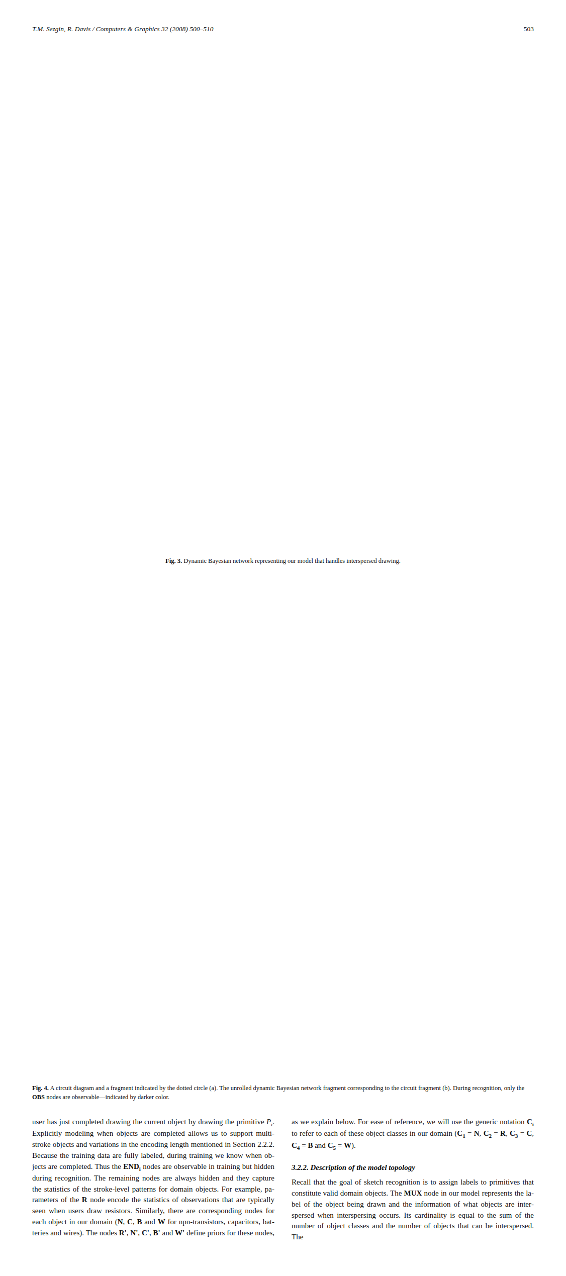T.M. Sezgin, R. Davis / Computers & Graphics 32 (2008) 500–510 503
Fig. 3. Dynamic Bayesian network representing our model that handles interspersed drawing.
Fig. 4. A circuit diagram and a fragment indicated by the dotted circle (a). The unrolled dynamic Bayesian network fragment corresponding to the circuit fragment (b). During recognition, only the OBS nodes are observable—indicated by darker color.
user has just completed drawing the current object by drawing the primitive Pi. Explicitly modeling when objects are completed allows us to support multi-stroke objects and variations in the encoding length mentioned in Section 2.2.2. Because the training data are fully labeled, during training we know when objects are completed. Thus the ENDi nodes are observable in training but hidden during recognition. The remaining nodes are always hidden and they capture the statistics of the stroke-level patterns for domain objects. For example, parameters of the R node encode the statistics of observations that are typically seen when users draw resistors. Similarly, there are corresponding nodes for each object in our domain (N, C, B and W for npn-transistors, capacitors, batteries and wires). The nodes R', N', C', B' and W' define priors for these nodes, as we explain below. For ease of reference, we will use the generic notation Ci to refer to each of these object classes in our domain (C1 = N, C2 = R, C3 = C, C4 = B and C5 = W).
3.2.2. Description of the model topology
Recall that the goal of sketch recognition is to assign labels to primitives that constitute valid domain objects. The MUX node in our model represents the label of the object being drawn and the information of what objects are interspersed when interspersing occurs. Its cardinality is equal to the sum of the number of object classes and the number of objects that can be interspersed. The